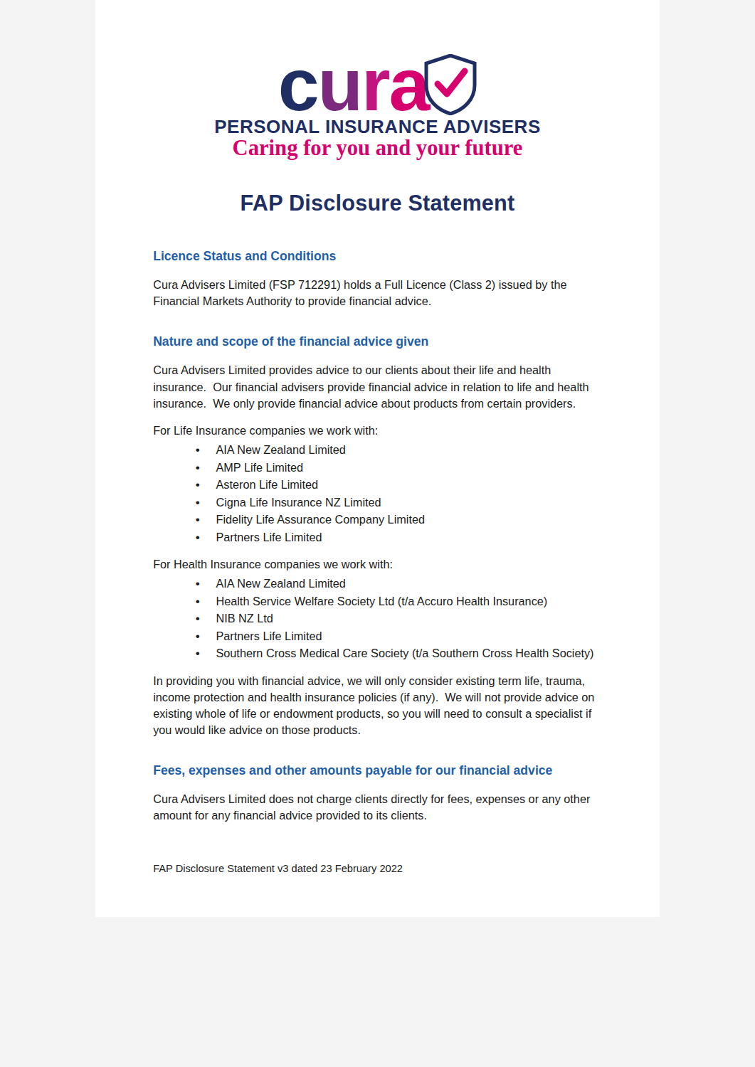cura
PERSONAL INSURANCE ADVISERS
Caring for you and your future
FAP Disclosure Statement
Licence Status and Conditions
Cura Advisers Limited (FSP 712291) holds a Full Licence (Class 2) issued by the Financial Markets Authority to provide financial advice.
Nature and scope of the financial advice given
Cura Advisers Limited provides advice to our clients about their life and health insurance. Our financial advisers provide financial advice in relation to life and health insurance. We only provide financial advice about products from certain providers.
For Life Insurance companies we work with:
AIA New Zealand Limited
AMP Life Limited
Asteron Life Limited
Cigna Life Insurance NZ Limited
Fidelity Life Assurance Company Limited
Partners Life Limited
For Health Insurance companies we work with:
AIA New Zealand Limited
Health Service Welfare Society Ltd (t/a Accuro Health Insurance)
NIB NZ Ltd
Partners Life Limited
Southern Cross Medical Care Society (t/a Southern Cross Health Society)
In providing you with financial advice, we will only consider existing term life, trauma, income protection and health insurance policies (if any). We will not provide advice on existing whole of life or endowment products, so you will need to consult a specialist if you would like advice on those products.
Fees, expenses and other amounts payable for our financial advice
Cura Advisers Limited does not charge clients directly for fees, expenses or any other amount for any financial advice provided to its clients.
FAP Disclosure Statement v3 dated 23 February 2022